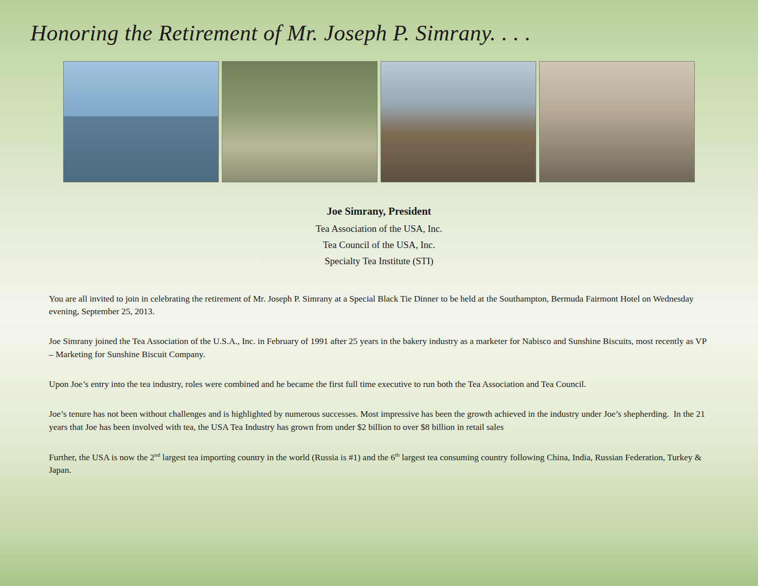Honoring the Retirement of Mr. Joseph P. Simrany. . . .
Photo 1
Photo 2
Photo 3
Photo 4
Joe Simrany, President
Tea Association of the USA, Inc.
Tea Council of the USA, Inc.
Specialty Tea Institute (STI)
You are all invited to join in celebrating the retirement of Mr. Joseph P. Simrany at a Special Black Tie Dinner to be held at the Southampton, Bermuda Fairmont Hotel on Wednesday evening, September 25, 2013.
Joe Simrany joined the Tea Association of the U.S.A., Inc. in February of 1991 after 25 years in the bakery industry as a marketer for Nabisco and Sunshine Biscuits, most recently as VP – Marketing for Sunshine Biscuit Company.
Upon Joe’s entry into the tea industry, roles were combined and he became the first full time executive to run both the Tea Association and Tea Council.
Joe’s tenure has not been without challenges and is highlighted by numerous successes. Most impressive has been the growth achieved in the industry under Joe’s shepherding. In the 21 years that Joe has been involved with tea, the USA Tea Industry has grown from under $2 billion to over $8 billion in retail sales
Further, the USA is now the 2nd largest tea importing country in the world (Russia is #1) and the 6th largest tea consuming country following China, India, Russian Federation, Turkey & Japan.